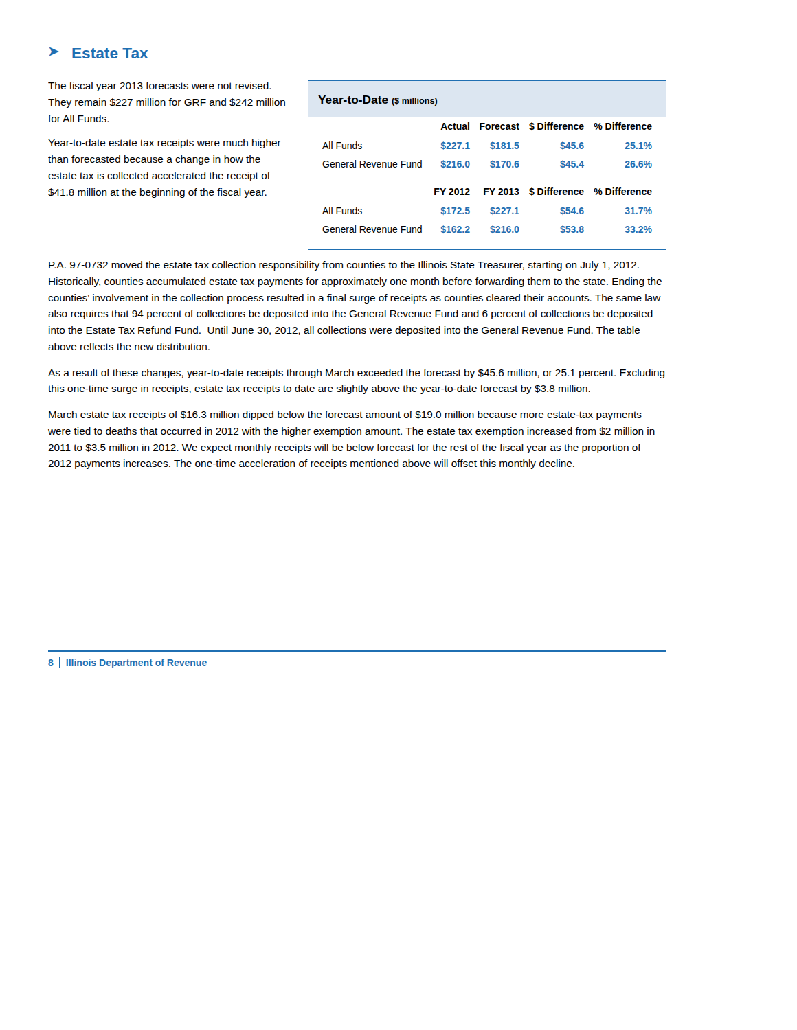Estate Tax
Year-to-Date ($ millions)
| | Actual | Forecast | $ Difference | % Difference |
| --- | --- | --- | --- | --- |
| All Funds | $227.1 | $181.5 | $45.6 | 25.1% |
| General Revenue Fund | $216.0 | $170.6 | $45.4 | 26.6% |
| | FY 2012 | FY 2013 | $ Difference | % Difference |
| All Funds | $172.5 | $227.1 | $54.6 | 31.7% |
| General Revenue Fund | $162.2 | $216.0 | $53.8 | 33.2% |
The fiscal year 2013 forecasts were not revised. They remain $227 million for GRF and $242 million for All Funds.
Year-to-date estate tax receipts were much higher than forecasted because a change in how the estate tax is collected accelerated the receipt of $41.8 million at the beginning of the fiscal year.
P.A. 97-0732 moved the estate tax collection responsibility from counties to the Illinois State Treasurer, starting on July 1, 2012. Historically, counties accumulated estate tax payments for approximately one month before forwarding them to the state. Ending the counties’ involvement in the collection process resulted in a final surge of receipts as counties cleared their accounts. The same law also requires that 94 percent of collections be deposited into the General Revenue Fund and 6 percent of collections be deposited into the Estate Tax Refund Fund. Until June 30, 2012, all collections were deposited into the General Revenue Fund. The table above reflects the new distribution.
As a result of these changes, year-to-date receipts through March exceeded the forecast by $45.6 million, or 25.1 percent. Excluding this one-time surge in receipts, estate tax receipts to date are slightly above the year-to-date forecast by $3.8 million.
March estate tax receipts of $16.3 million dipped below the forecast amount of $19.0 million because more estate-tax payments were tied to deaths that occurred in 2012 with the higher exemption amount. The estate tax exemption increased from $2 million in 2011 to $3.5 million in 2012. We expect monthly receipts will be below forecast for the rest of the fiscal year as the proportion of 2012 payments increases. The one-time acceleration of receipts mentioned above will offset this monthly decline.
8 Illinois Department of Revenue